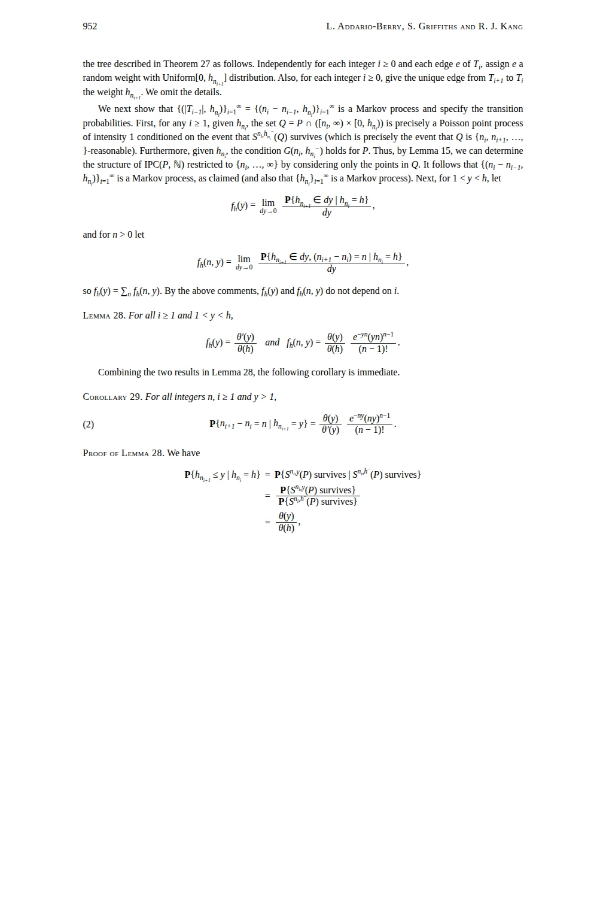952 L. Addario-Berry, S. Griffiths and R. J. Kang
the tree described in Theorem 27 as follows. Independently for each integer i ≥ 0 and each edge e of Ti, assign e a random weight with Uniform[0, hni+1] distribution. Also, for each integer i ≥ 0, give the unique edge from Ti+1 to Ti the weight hni+1. We omit the details.
We next show that {(|Ti−1|, hni)}i=1∞ = {(ni − ni−1, hni)}i=1∞ is a Markov process and specify the transition probabilities. First, for any i ≥ 1, given hni, the set Q = P ∩ ([ni, ∞) × [0, hni)) is precisely a Poisson point process of intensity 1 conditioned on the event that Sni,hni−(Q) survives (which is precisely the event that Q is {ni, ni+1, …, }-reasonable). Furthermore, given hni, the condition G(ni, hni−) holds for P. Thus, by Lemma 15, we can determine the structure of IPC(P, ℕ) restricted to {ni, …, ∞} by considering only the points in Q. It follows that {(ni − ni−1, hni)}i=1∞ is a Markov process, as claimed (and also that {hni}i=1∞ is a Markov process). Next, for 1 < y < h, let
fh(y) = lim dy→0 P{hni+1 ∈ dy | hni = h} dy ,
and for n > 0 let
fh(n, y) = lim dy→0 P{hni+1 ∈ dy, (ni+1 − ni) = n | hni = h} dy ,
so fh(y) = ∑n fh(n, y). By the above comments, fh(y) and fh(n, y) do not depend on i.
Lemma 28. For all i ≥ 1 and 1 < y < h,
fh(y) = θ′(y) θ(h) and fh(n, y) = θ(y) θ(h) e−yn(yn)n−1 (n − 1)! .
Combining the two results in Lemma 28, the following corollary is immediate.
Corollary 29. For all integers n, i ≥ 1 and y > 1,
(2) P{ni+1 − ni = n | hni+1 = y} = θ(y) θ′(y) e−ny(ny)n−1 (n − 1)! .
Proof of Lemma 28. We have
| P { h n i+1 ≤ y / h n i = h } | = | P { S n i , y ( P ) survives / S n i , h − ( P ) survives} |
| | = | P { S n i , y ( P ) survives} P { S n i , h − ( P ) survives} |
| | = | θ ( y ) θ ( h ) , |